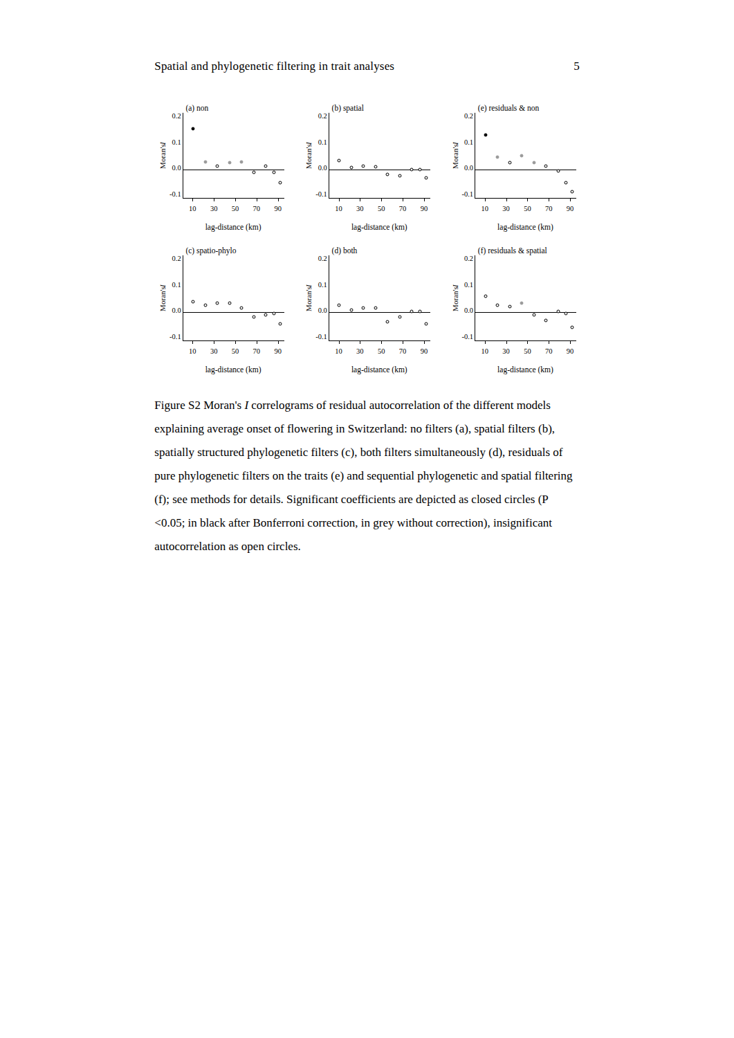Spatial and phylogenetic filtering in trait analyses 5
(a) non
Moran's I
0.20.10.0-0.1
1030507090
lag-distance (km)
(b) spatial
Moran's I
0.20.10.0-0.1
1030507090
lag-distance (km)
(e) residuals & non
Moran's I
0.20.10.0-0.1
1030507090
lag-distance (km)
(c) spatio-phylo
Moran's I
0.20.10.0-0.1
1030507090
lag-distance (km)
(d) both
Moran's I
0.20.10.0-0.1
1030507090
lag-distance (km)
(f) residuals & spatial
Moran's I
0.20.10.0-0.1
1030507090
lag-distance (km)
Figure S2 Moran's I correlograms of residual autocorrelation of the different models explaining average onset of flowering in Switzerland: no filters (a), spatial filters (b), spatially structured phylogenetic filters (c), both filters simultaneously (d), residuals of pure phylogenetic filters on the traits (e) and sequential phylogenetic and spatial filtering (f); see methods for details. Significant coefficients are depicted as closed circles (P <0.05; in black after Bonferroni correction, in grey without correction), insignificant autocorrelation as open circles.